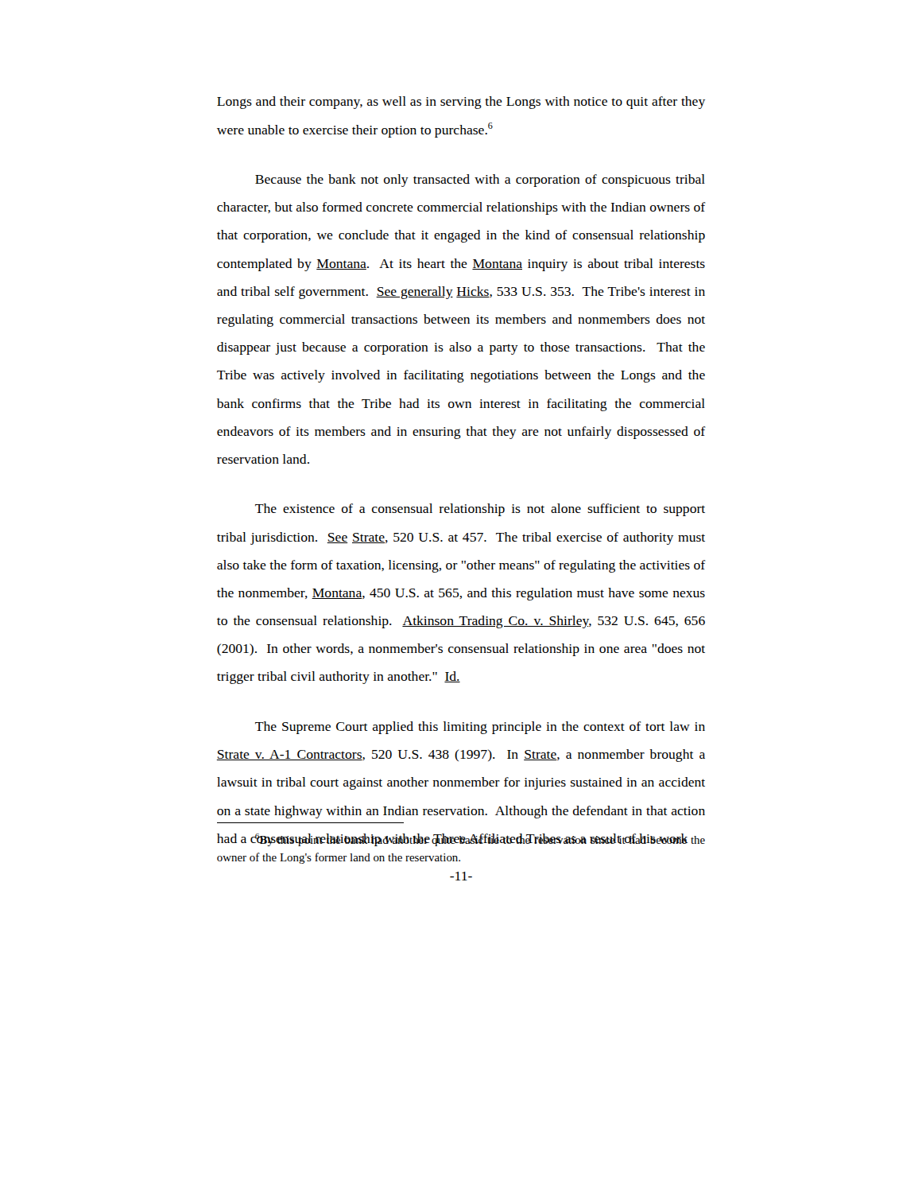Longs and their company, as well as in serving the Longs with notice to quit after they were unable to exercise their option to purchase.6
Because the bank not only transacted with a corporation of conspicuous tribal character, but also formed concrete commercial relationships with the Indian owners of that corporation, we conclude that it engaged in the kind of consensual relationship contemplated by Montana. At its heart the Montana inquiry is about tribal interests and tribal self government. See generally Hicks, 533 U.S. 353. The Tribe's interest in regulating commercial transactions between its members and nonmembers does not disappear just because a corporation is also a party to those transactions. That the Tribe was actively involved in facilitating negotiations between the Longs and the bank confirms that the Tribe had its own interest in facilitating the commercial endeavors of its members and in ensuring that they are not unfairly dispossessed of reservation land.
The existence of a consensual relationship is not alone sufficient to support tribal jurisdiction. See Strate, 520 U.S. at 457. The tribal exercise of authority must also take the form of taxation, licensing, or "other means" of regulating the activities of the nonmember, Montana, 450 U.S. at 565, and this regulation must have some nexus to the consensual relationship. Atkinson Trading Co. v. Shirley, 532 U.S. 645, 656 (2001). In other words, a nonmember's consensual relationship in one area "does not trigger tribal civil authority in another." Id.
The Supreme Court applied this limiting principle in the context of tort law in Strate v. A-1 Contractors, 520 U.S. 438 (1997). In Strate, a nonmember brought a lawsuit in tribal court against another nonmember for injuries sustained in an accident on a state highway within an Indian reservation. Although the defendant in that action had a consensual relationship with the Three Affiliated Tribes as a result of his work
6By this point the bank had another quite basic tie to the reservation since it had become the owner of the Long's former land on the reservation.
-11-